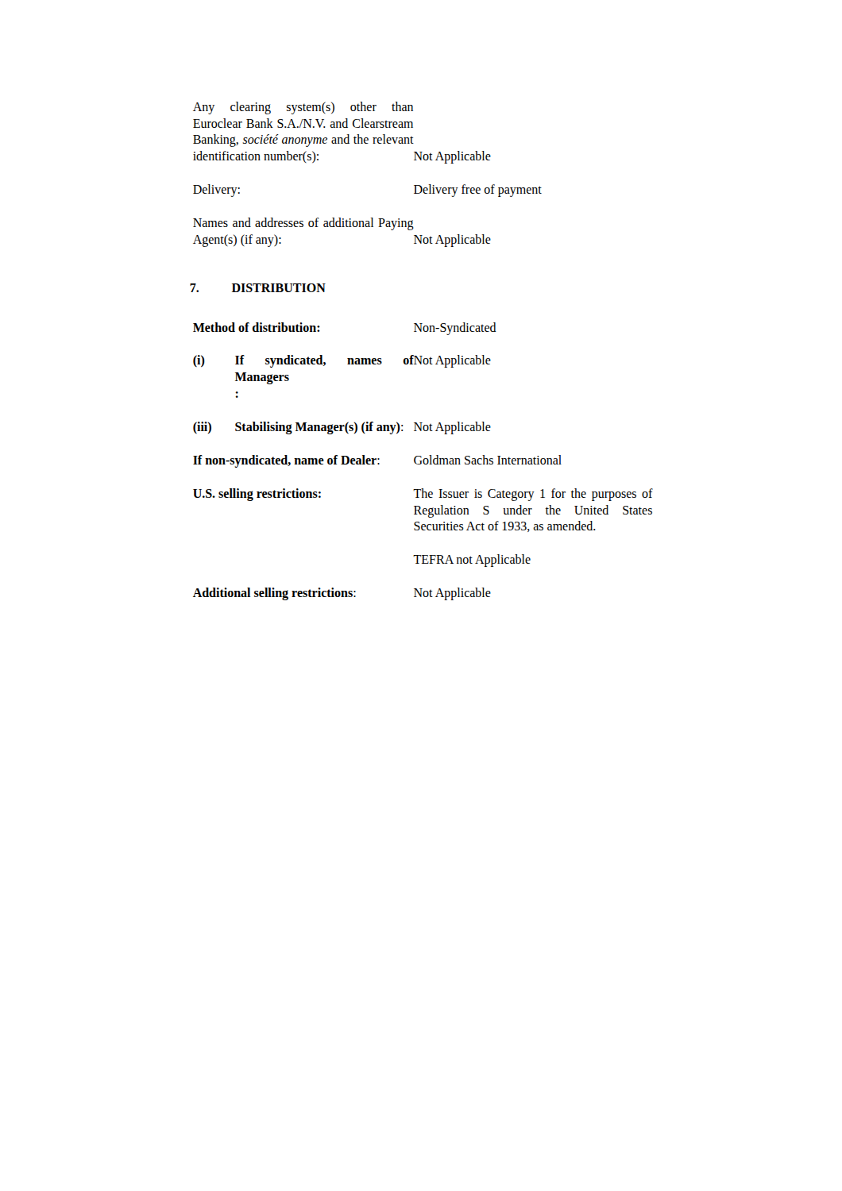| | Any clearing system(s) other than Euroclear Bank S.A./N.V. and Clearstream Banking, société anonyme and the relevant identification number(s): | Not Applicable |
| | Delivery: | Delivery free of payment |
| | Names and addresses of additional Paying Agent(s) (if any): | Not Applicable |
| 7. | DISTRIBUTION |
| | Method of distribution: | Non-Syndicated |
| | / (i) / If syndicated, names of Managers : / | Not Applicable |
| | / (iii) / Stabilising Manager(s) (if any) : / | Not Applicable |
| | If non-syndicated, name of Dealer : | Goldman Sachs International |
| | U.S. selling restrictions: | The Issuer is Category 1 for the purposes of Regulation S under the United States Securities Act of 1933, as amended. |
| | | TEFRA not Applicable |
| | Additional selling restrictions : | Not Applicable |